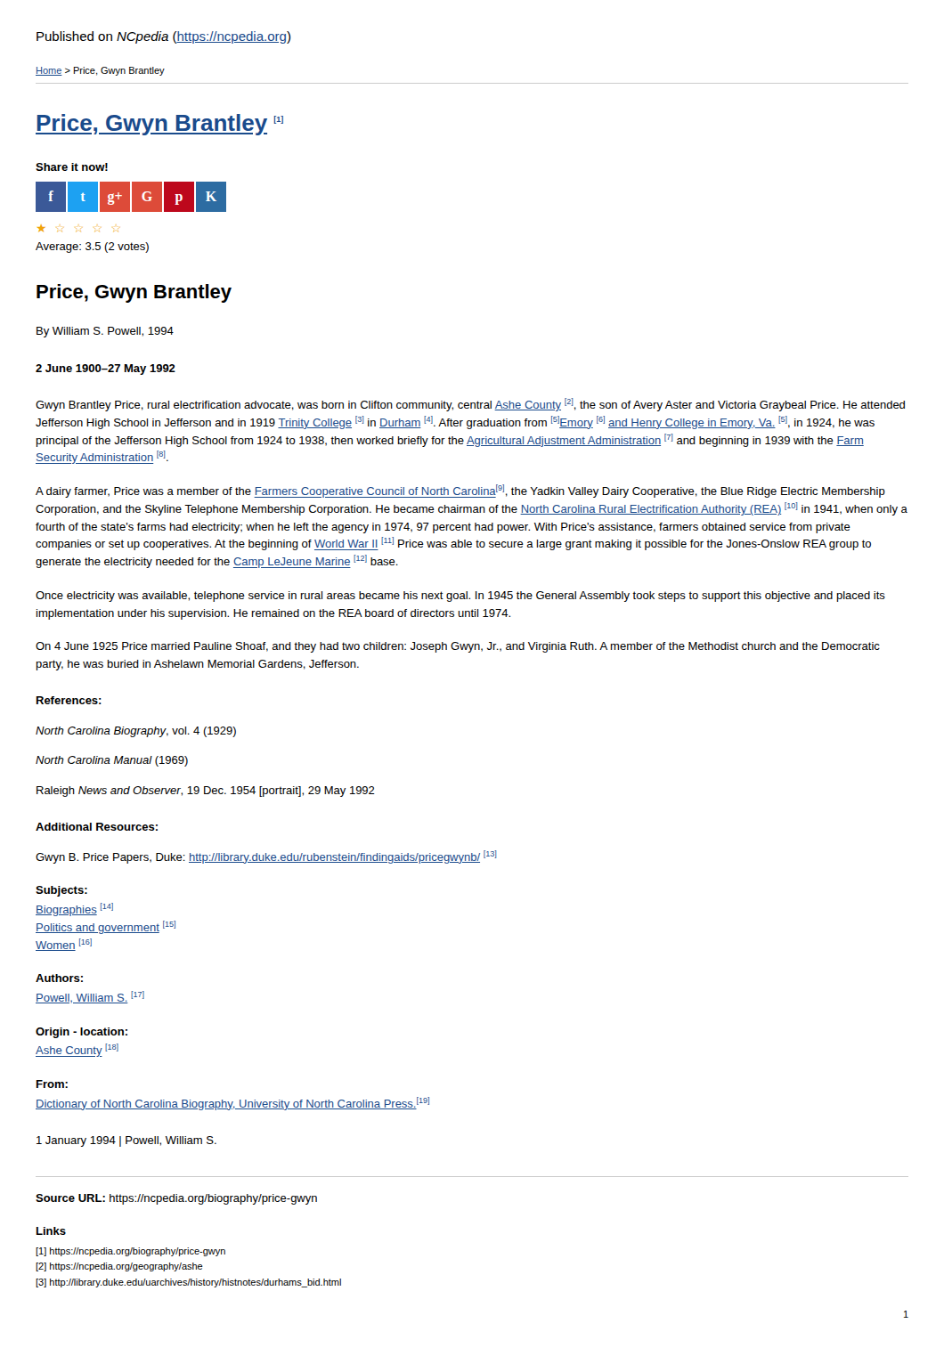Published on NCpedia (https://ncpedia.org)
Home > Price, Gwyn Brantley
Price, Gwyn Brantley [1]
Share it now!
f
t
g+
G
p
K
★ ☆ ☆ ☆ ☆
Average: 3.5 (2 votes)
Price, Gwyn Brantley
By William S. Powell, 1994
2 June 1900–27 May 1992
Gwyn Brantley Price, rural electrification advocate, was born in Clifton community, central Ashe County [2], the son of Avery Aster and Victoria Graybeal Price. He attended Jefferson High School in Jefferson and in 1919 Trinity College [3] in Durham [4]. After graduation from [5] Emory [6] and Henry College in Emory, Va. [5], in 1924, he was principal of the Jefferson High School from 1924 to 1938, then worked briefly for the Agricultural Adjustment Administration [7] and beginning in 1939 with the Farm Security Administration [8].
A dairy farmer, Price was a member of the Farmers Cooperative Council of North Carolina[9], the Yadkin Valley Dairy Cooperative, the Blue Ridge Electric Membership Corporation, and the Skyline Telephone Membership Corporation. He became chairman of the North Carolina Rural Electrification Authority (REA) [10] in 1941, when only a fourth of the state's farms had electricity; when he left the agency in 1974, 97 percent had power. With Price's assistance, farmers obtained service from private companies or set up cooperatives. At the beginning of World War II [11] Price was able to secure a large grant making it possible for the Jones-Onslow REA group to generate the electricity needed for the Camp LeJeune Marine [12] base.
Once electricity was available, telephone service in rural areas became his next goal. In 1945 the General Assembly took steps to support this objective and placed its implementation under his supervision. He remained on the REA board of directors until 1974.
On 4 June 1925 Price married Pauline Shoaf, and they had two children: Joseph Gwyn, Jr., and Virginia Ruth. A member of the Methodist church and the Democratic party, he was buried in Ashelawn Memorial Gardens, Jefferson.
References:
North Carolina Biography, vol. 4 (1929)
North Carolina Manual (1969)
Raleigh News and Observer, 19 Dec. 1954 [portrait], 29 May 1992
Additional Resources:
Gwyn B. Price Papers, Duke: http://library.duke.edu/rubenstein/findingaids/pricegwynb/ [13]
Subjects:
Biographies [14]
Politics and government [15]
Women [16]
Authors:
Powell, William S. [17]
Origin - location:
Ashe County [18]
From:
Dictionary of North Carolina Biography, University of North Carolina Press.[19]
1 January 1994 | Powell, William S.
Source URL: https://ncpedia.org/biography/price-gwyn
Links
[1] https://ncpedia.org/biography/price-gwyn
[2] https://ncpedia.org/geography/ashe
[3] http://library.duke.edu/uarchives/history/histnotes/durhams_bid.html
1